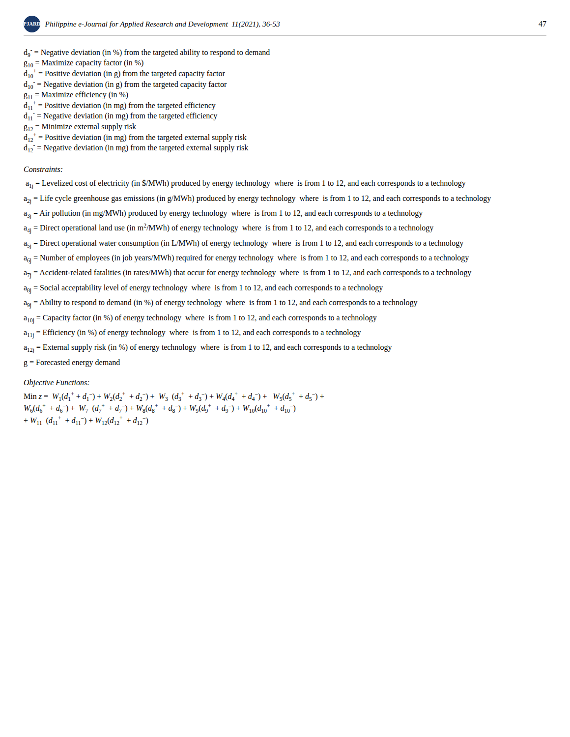PJARD
Philippine e-Journal for Applied Research and Development 11(2021), 36-53
47
d9- = Negative deviation (in %) from the targeted ability to respond to demand
g10 = Maximize capacity factor (in %)
d10+ = Positive deviation (in g) from the targeted capacity factor
d10- = Negative deviation (in g) from the targeted capacity factor
g11 = Maximize efficiency (in %)
d11+ = Positive deviation (in mg) from the targeted efficiency
d11- = Negative deviation (in mg) from the targeted efficiency
g12 = Minimize external supply risk
d12+ = Positive deviation (in mg) from the targeted external supply risk
d12- = Negative deviation (in mg) from the targeted external supply risk
Constraints:
a1j = Levelized cost of electricity (in $/MWh) produced by energy technology where is from 1 to 12, and each corresponds to a technology
a2j = Life cycle greenhouse gas emissions (in g/MWh) produced by energy technology where is from 1 to 12, and each corresponds to a technology
a3j = Air pollution (in mg/MWh) produced by energy technology where is from 1 to 12, and each corresponds to a technology
a4j = Direct operational land use (in m2/MWh) of energy technology where is from 1 to 12, and each corresponds to a technology
a5j = Direct operational water consumption (in L/MWh) of energy technology where is from 1 to 12, and each corresponds to a technology
a6j = Number of employees (in job years/MWh) required for energy technology where is from 1 to 12, and each corresponds to a technology
a7j = Accident-related fatalities (in rates/MWh) that occur for energy technology where is from 1 to 12, and each corresponds to a technology
a8j = Social acceptability level of energy technology where is from 1 to 12, and each corresponds to a technology
a9j = Ability to respond to demand (in %) of energy technology where is from 1 to 12, and each corresponds to a technology
a10j = Capacity factor (in %) of energy technology where is from 1 to 12, and each corresponds to a technology
a11j = Efficiency (in %) of energy technology where is from 1 to 12, and each corresponds to a technology
a12j = External supply risk (in %) of energy technology where is from 1 to 12, and each corresponds to a technology
g = Forecasted energy demand
Objective Functions:
Min z = W1(d1+ + d1−) + W2(d2+ + d2−) + W3 (d3+ + d3−) + W4(d4+ + d4−) + W5(d5+ + d5−) +
W6(d6+ + d6−) + W7 (d7+ + d7−) + W8(d8+ + d8−) + W9(d9+ + d9−) + W10(d10+ + d10−)
+ W11 (d11+ + d11−) + W12(d12+ + d12−)